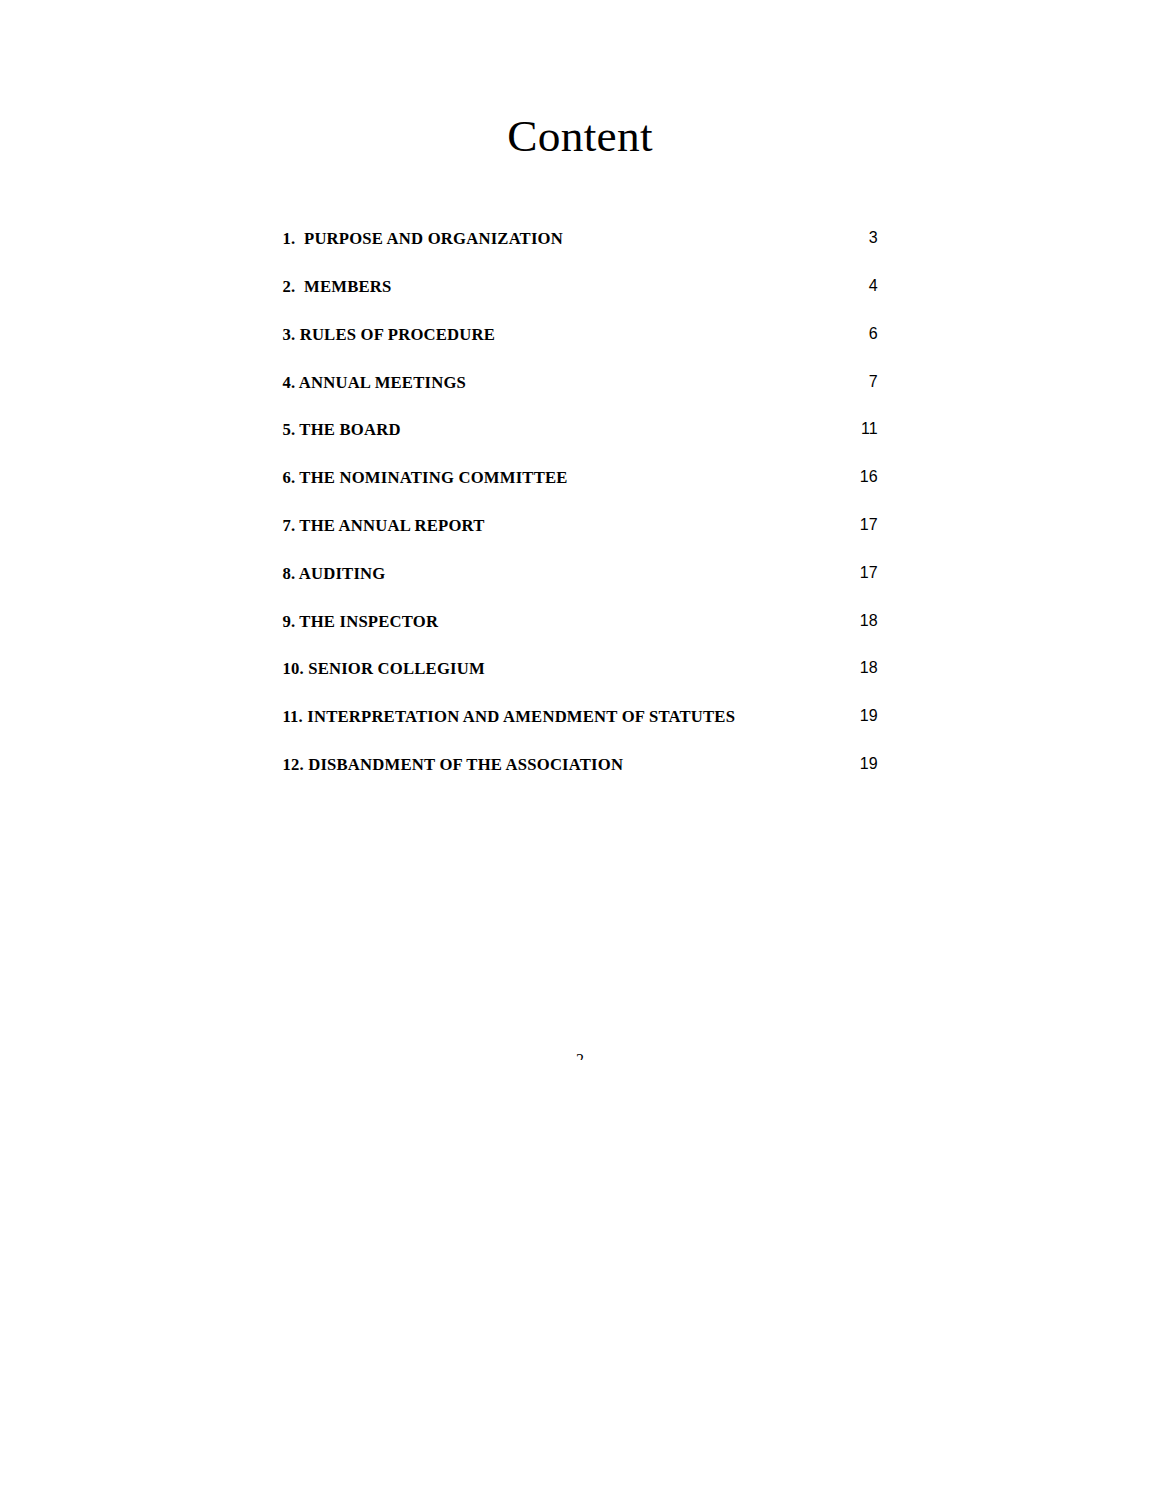Content
| 1. PURPOSE AND ORGANIZATION | 3 |
| 2. MEMBERS | 4 |
| 3. RULES OF PROCEDURE | 6 |
| 4. ANNUAL MEETINGS | 7 |
| 5. THE BOARD | 11 |
| 6. THE NOMINATING COMMITTEE | 16 |
| 7. THE ANNUAL REPORT | 17 |
| 8. AUDITING | 17 |
| 9. THE INSPECTOR | 18 |
| 10. SENIOR COLLEGIUM | 18 |
| 11. INTERPRETATION AND AMENDMENT OF STATUTES | 19 |
| 12. DISBANDMENT OF THE ASSOCIATION | 19 |
2